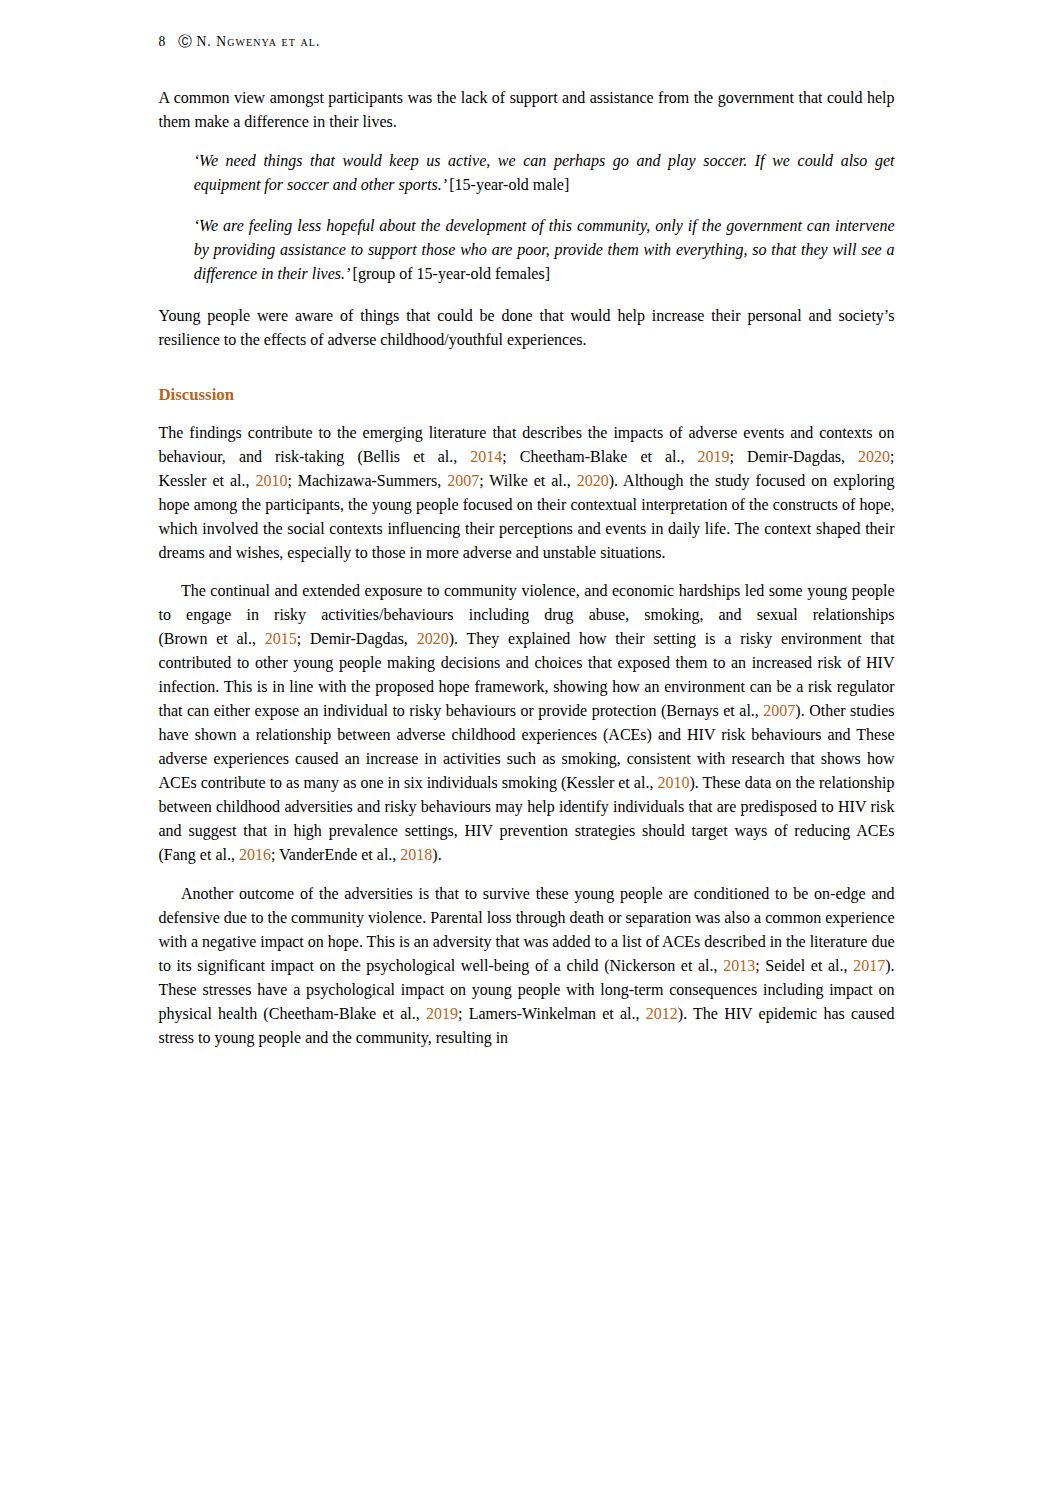8 Ⓒ N. Ngwenya et al.
A common view amongst participants was the lack of support and assistance from the government that could help them make a difference in their lives.
‘We need things that would keep us active, we can perhaps go and play soccer. If we could also get equipment for soccer and other sports.’ [15-year-old male]
‘We are feeling less hopeful about the development of this community, only if the government can intervene by providing assistance to support those who are poor, provide them with everything, so that they will see a difference in their lives.’ [group of 15-year-old females]
Young people were aware of things that could be done that would help increase their personal and society’s resilience to the effects of adverse childhood/youthful experiences.
Discussion
The findings contribute to the emerging literature that describes the impacts of adverse events and contexts on behaviour, and risk-taking (Bellis et al., 2014; Cheetham-Blake et al., 2019; Demir-Dagdas, 2020; Kessler et al., 2010; Machizawa-Summers, 2007; Wilke et al., 2020). Although the study focused on exploring hope among the participants, the young people focused on their contextual interpretation of the constructs of hope, which involved the social contexts influencing their perceptions and events in daily life. The context shaped their dreams and wishes, especially to those in more adverse and unstable situations.
The continual and extended exposure to community violence, and economic hardships led some young people to engage in risky activities/behaviours including drug abuse, smoking, and sexual relationships (Brown et al., 2015; Demir-Dagdas, 2020). They explained how their setting is a risky environment that contributed to other young people making decisions and choices that exposed them to an increased risk of HIV infection. This is in line with the proposed hope framework, showing how an environment can be a risk regulator that can either expose an individual to risky behaviours or provide protection (Bernays et al., 2007). Other studies have shown a relationship between adverse childhood experiences (ACEs) and HIV risk behaviours and These adverse experiences caused an increase in activities such as smoking, consistent with research that shows how ACEs contribute to as many as one in six individuals smoking (Kessler et al., 2010). These data on the relationship between childhood adversities and risky behaviours may help identify individuals that are predisposed to HIV risk and suggest that in high prevalence settings, HIV prevention strategies should target ways of reducing ACEs (Fang et al., 2016; VanderEnde et al., 2018).
Another outcome of the adversities is that to survive these young people are conditioned to be on-edge and defensive due to the community violence. Parental loss through death or separation was also a common experience with a negative impact on hope. This is an adversity that was added to a list of ACEs described in the literature due to its significant impact on the psychological well-being of a child (Nickerson et al., 2013; Seidel et al., 2017). These stresses have a psychological impact on young people with long-term consequences including impact on physical health (Cheetham-Blake et al., 2019; Lamers-Winkelman et al., 2012). The HIV epidemic has caused stress to young people and the community, resulting in